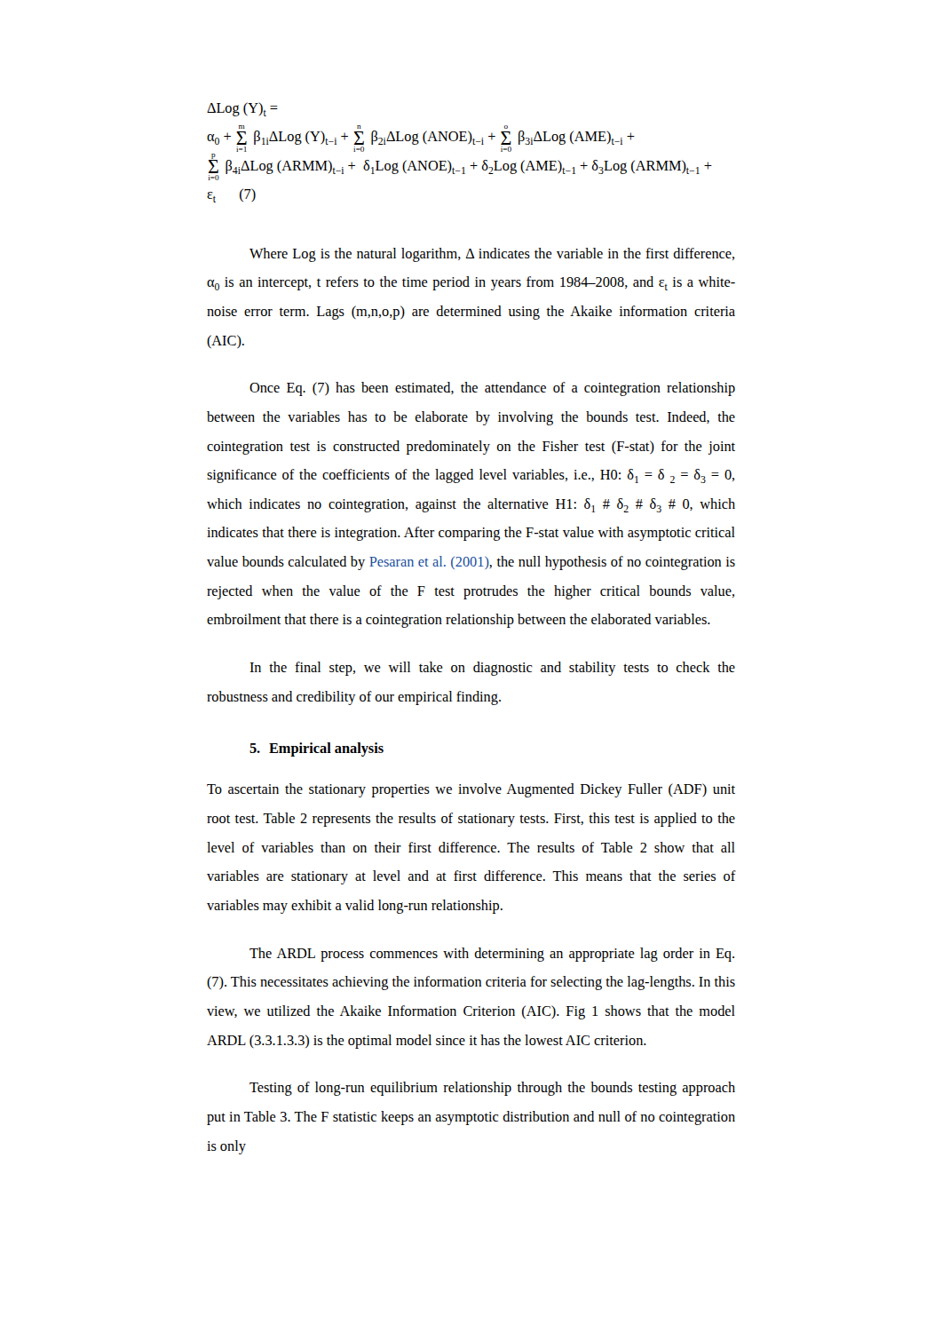ΔLog (Y)t = α0 + Σmi=1 β1iΔLog (Y)t−i + Σni=0 β2iΔLog (ANOE)t−i + Σoi=0 β3iΔLog (AME)t−i + Σpi=0 β4iΔLog (ARMM)t−i + δ1Log (ANOE)t−1 + δ2Log (AME)t−1 + δ3Log (ARMM)t−1 + εt(7)
Where Log is the natural logarithm, Δ indicates the variable in the first difference, α0 is an intercept, t refers to the time period in years from 1984–2008, and εt is a white-noise error term. Lags (m,n,o,p) are determined using the Akaike information criteria (AIC).
Once Eq. (7) has been estimated, the attendance of a cointegration relationship between the variables has to be elaborate by involving the bounds test. Indeed, the cointegration test is constructed predominately on the Fisher test (F-stat) for the joint significance of the coefficients of the lagged level variables, i.e., H0: δ1 = δ 2 = δ3 = 0, which indicates no cointegration, against the alternative H1: δ1 # δ2 # δ3 # 0, which indicates that there is integration. After comparing the F-stat value with asymptotic critical value bounds calculated by Pesaran et al. (2001), the null hypothesis of no cointegration is rejected when the value of the F test protrudes the higher critical bounds value, embroilment that there is a cointegration relationship between the elaborated variables.
In the final step, we will take on diagnostic and stability tests to check the robustness and credibility of our empirical finding.
5. Empirical analysis
To ascertain the stationary properties we involve Augmented Dickey Fuller (ADF) unit root test. Table 2 represents the results of stationary tests. First, this test is applied to the level of variables than on their first difference. The results of Table 2 show that all variables are stationary at level and at first difference. This means that the series of variables may exhibit a valid long-run relationship.
The ARDL process commences with determining an appropriate lag order in Eq. (7). This necessitates achieving the information criteria for selecting the lag-lengths. In this view, we utilized the Akaike Information Criterion (AIC). Fig 1 shows that the model ARDL (3.3.1.3.3) is the optimal model since it has the lowest AIC criterion.
Testing of long-run equilibrium relationship through the bounds testing approach put in Table 3. The F statistic keeps an asymptotic distribution and null of no cointegration is only